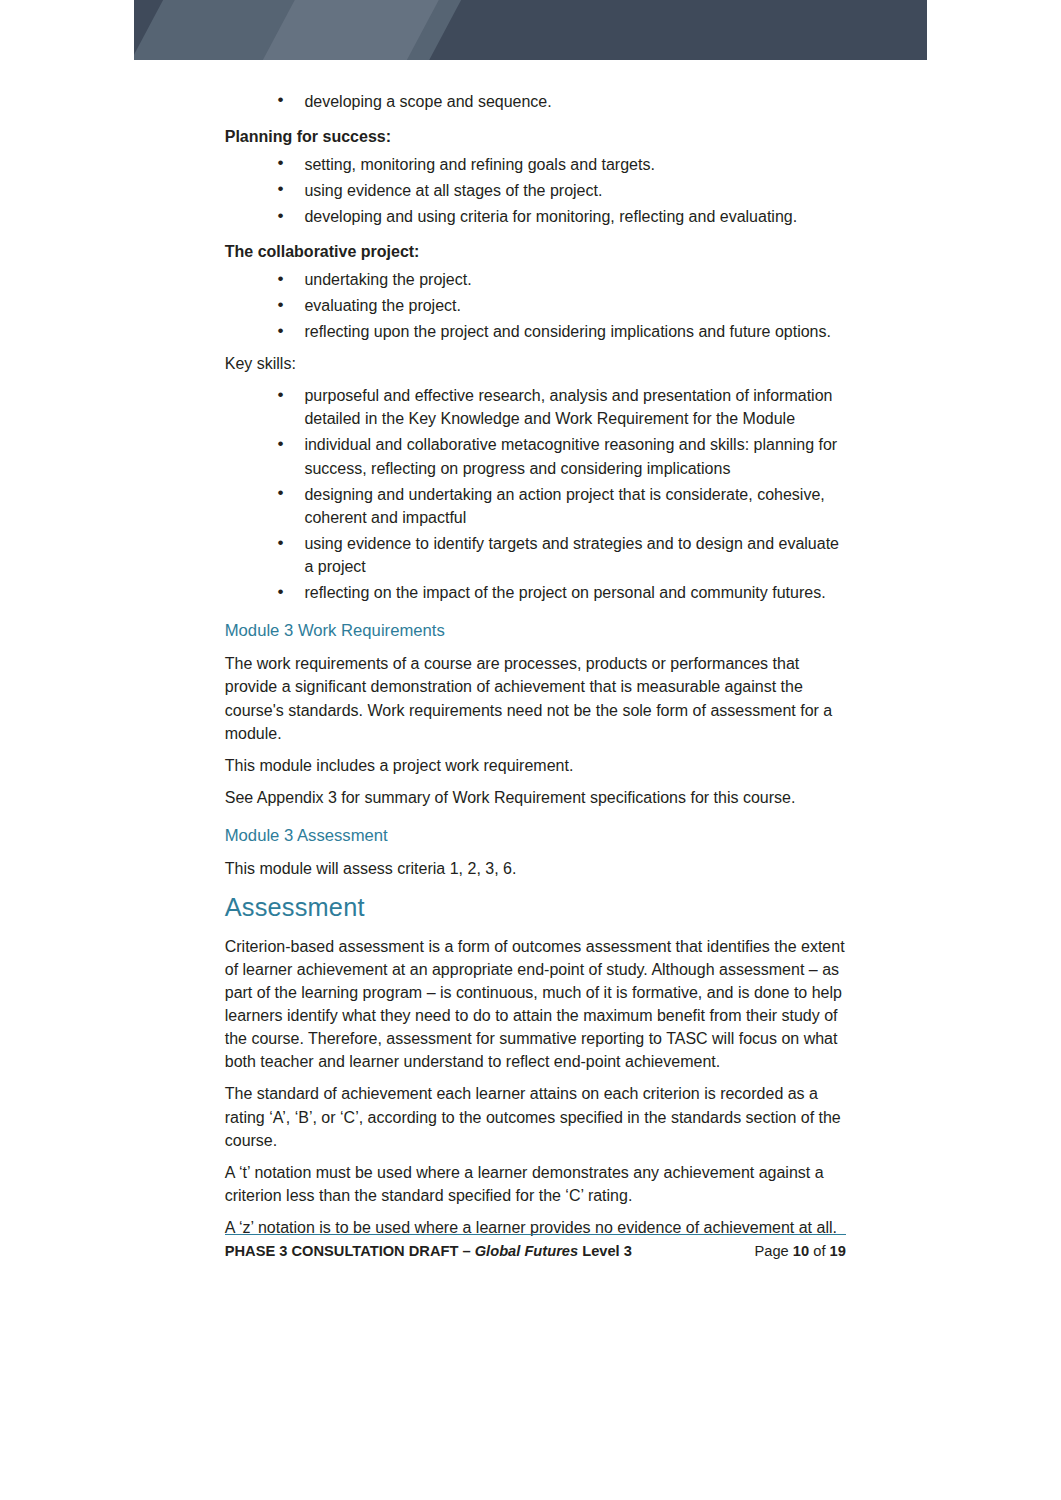developing a scope and sequence.
Planning for success:
setting, monitoring and refining goals and targets.
using evidence at all stages of the project.
developing and using criteria for monitoring, reflecting and evaluating.
The collaborative project:
undertaking the project.
evaluating the project.
reflecting upon the project and considering implications and future options.
Key skills:
purposeful and effective research, analysis and presentation of information detailed in the Key Knowledge and Work Requirement for the Module
individual and collaborative metacognitive reasoning and skills: planning for success, reflecting on progress and considering implications
designing and undertaking an action project that is considerate, cohesive, coherent and impactful
using evidence to identify targets and strategies and to design and evaluate a project
reflecting on the impact of the project on personal and community futures.
Module 3 Work Requirements
The work requirements of a course are processes, products or performances that provide a significant demonstration of achievement that is measurable against the course's standards. Work requirements need not be the sole form of assessment for a module.
This module includes a project work requirement.
See Appendix 3 for summary of Work Requirement specifications for this course.
Module 3 Assessment
This module will assess criteria 1, 2, 3, 6.
Assessment
Criterion-based assessment is a form of outcomes assessment that identifies the extent of learner achievement at an appropriate end-point of study. Although assessment – as part of the learning program – is continuous, much of it is formative, and is done to help learners identify what they need to do to attain the maximum benefit from their study of the course. Therefore, assessment for summative reporting to TASC will focus on what both teacher and learner understand to reflect end-point achievement.
The standard of achievement each learner attains on each criterion is recorded as a rating ‘A’, ‘B’, or ‘C’, according to the outcomes specified in the standards section of the course.
A ‘t’ notation must be used where a learner demonstrates any achievement against a criterion less than the standard specified for the ‘C’ rating.
A ‘z’ notation is to be used where a learner provides no evidence of achievement at all.
PHASE 3 CONSULTATION DRAFT – Global Futures Level 3
Page 10 of 19